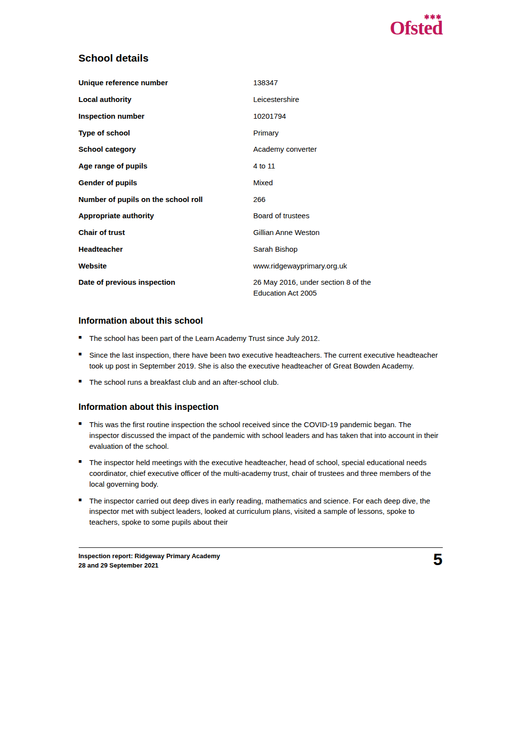✱✱✱ Ofsted
School details
| Unique reference number | 138347 |
| Local authority | Leicestershire |
| Inspection number | 10201794 |
| Type of school | Primary |
| School category | Academy converter |
| Age range of pupils | 4 to 11 |
| Gender of pupils | Mixed |
| Number of pupils on the school roll | 266 |
| Appropriate authority | Board of trustees |
| Chair of trust | Gillian Anne Weston |
| Headteacher | Sarah Bishop |
| Website | www.ridgewayprimary.org.uk |
| Date of previous inspection | 26 May 2016, under section 8 of the Education Act 2005 |
Information about this school
The school has been part of the Learn Academy Trust since July 2012.
Since the last inspection, there have been two executive headteachers. The current executive headteacher took up post in September 2019. She is also the executive headteacher of Great Bowden Academy.
The school runs a breakfast club and an after-school club.
Information about this inspection
This was the first routine inspection the school received since the COVID-19 pandemic began. The inspector discussed the impact of the pandemic with school leaders and has taken that into account in their evaluation of the school.
The inspector held meetings with the executive headteacher, head of school, special educational needs coordinator, chief executive officer of the multi-academy trust, chair of trustees and three members of the local governing body.
The inspector carried out deep dives in early reading, mathematics and science. For each deep dive, the inspector met with subject leaders, looked at curriculum plans, visited a sample of lessons, spoke to teachers, spoke to some pupils about their
Inspection report: Ridgeway Primary Academy
28 and 29 September 2021
5